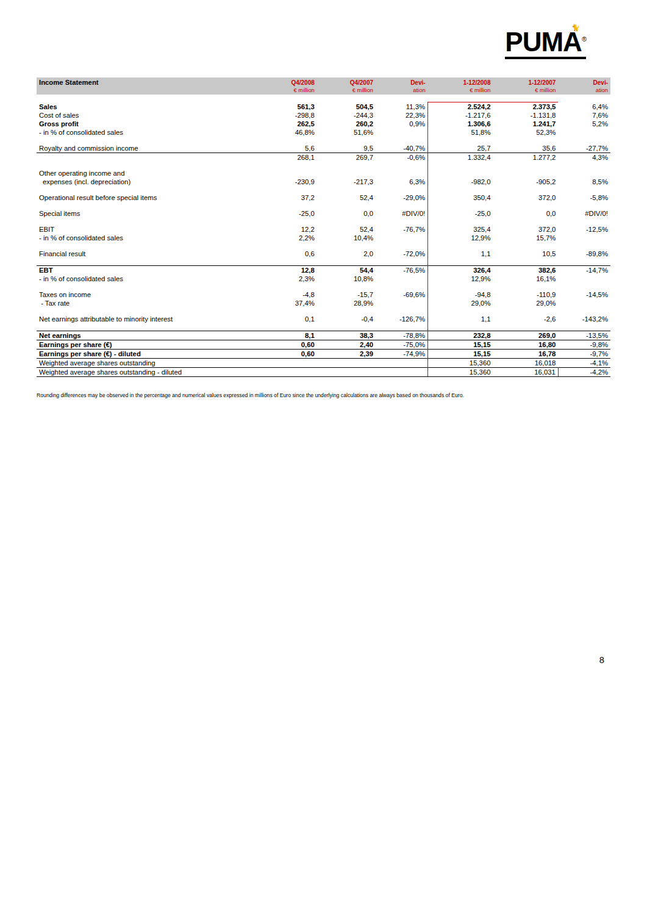🐈
PUMA®
| Income Statement | Q4/2008 | Q4/2007 | Devi- | 1-12/2008 | 1-12/2007 | Devi- |
| --- | --- | --- | --- | --- | --- | --- |
| | € million | € million | ation | € million | € million | ation |
| Sales | 561,3 | 504,5 | 11,3% | 2.524,2 | 2.373,5 | 6,4% |
| Cost of sales | -298,8 | -244,3 | 22,3% | -1.217,6 | -1.131,8 | 7,6% |
| Gross profit | 262,5 | 260,2 | 0,9% | 1.306,6 | 1.241,7 | 5,2% |
| - in % of consolidated sales | 46,8% | 51,6% | | 51,8% | 52,3% | |
| Royalty and commission income | 5,6 | 9,5 | -40,7% | 25,7 | 35,6 | -27,7% |
| | 268,1 | 269,7 | -0,6% | 1.332,4 | 1.277,2 | 4,3% |
| Other operating income and | | | | | | |
| expenses (incl. depreciation) | -230,9 | -217,3 | 6,3% | -982,0 | -905,2 | 8,5% |
| Operational result before special items | 37,2 | 52,4 | -29,0% | 350,4 | 372,0 | -5,8% |
| Special items | -25,0 | 0,0 | #DIV/0! | -25,0 | 0,0 | #DIV/0! |
| EBIT | 12,2 | 52,4 | -76,7% | 325,4 | 372,0 | -12,5% |
| - in % of consolidated sales | 2,2% | 10,4% | | 12,9% | 15,7% | |
| Financial result | 0,6 | 2,0 | -72,0% | 1,1 | 10,5 | -89,8% |
| EBT | 12,8 | 54,4 | -76,5% | 326,4 | 382,6 | -14,7% |
| - in % of consolidated sales | 2,3% | 10,8% | | 12,9% | 16,1% | |
| Taxes on income | -4,8 | -15,7 | -69,6% | -94,8 | -110,9 | -14,5% |
| - Tax rate | 37,4% | 28,9% | | 29,0% | 29,0% | |
| Net earnings attributable to minority interest | 0,1 | -0,4 | -126,7% | 1,1 | -2,6 | -143,2% |
| Net earnings | 8,1 | 38,3 | -78,8% | 232,8 | 269,0 | -13,5% |
| Earnings per share (€) | 0,60 | 2,40 | -75,0% | 15,15 | 16,80 | -9,8% |
| Earnings per share (€) - diluted | 0,60 | 2,39 | -74,9% | 15,15 | 16,78 | -9,7% |
| Weighted average shares outstanding | | | | 15,360 | 16,018 | -4,1% |
| Weighted average shares outstanding - diluted | | | | 15,360 | 16,031 | -4,2% |
Rounding differences may be observed in the percentage and numerical values expressed in millions of Euro since the underlying calculations are always based on thousands of Euro.
8